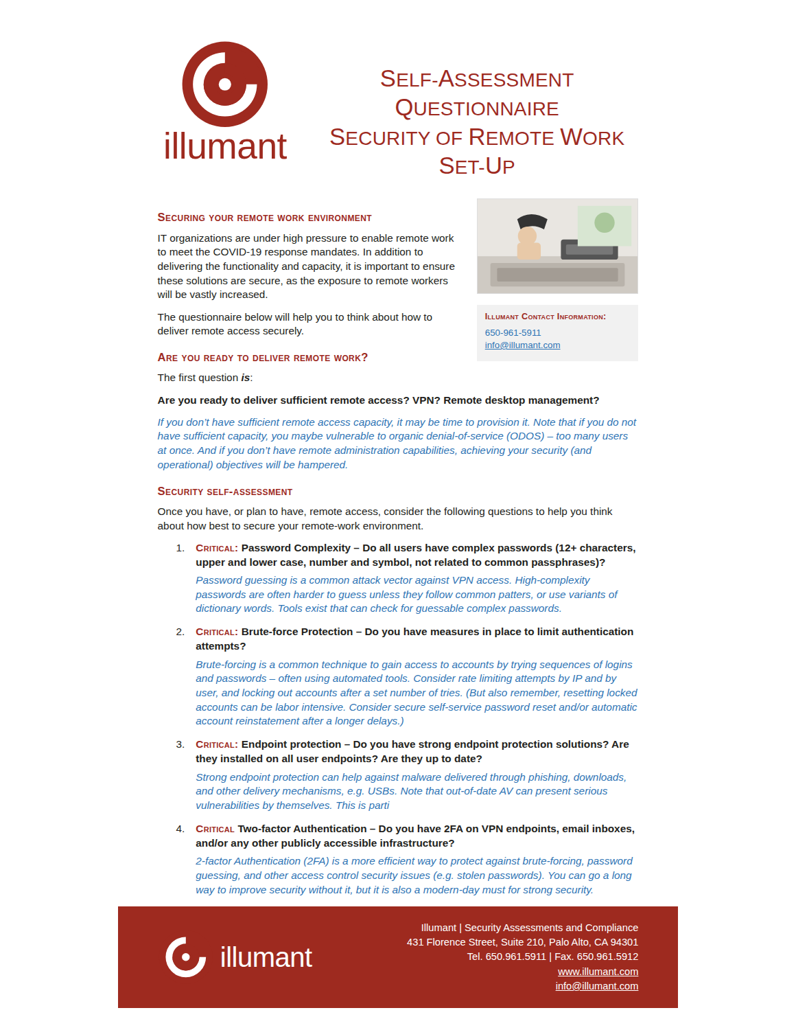illumant
SELF-ASSESSMENT QUESTIONNAIRE
SECURITY OF REMOTE WORK SET-UP
Illumant Contact Information:
650-961-5911
info@illumant.com
Securing your remote work environment
IT organizations are under high pressure to enable remote work to meet the COVID-19 response mandates. In addition to delivering the functionality and capacity, it is important to ensure these solutions are secure, as the exposure to remote workers will be vastly increased.
The questionnaire below will help you to think about how to deliver remote access securely.
Are you ready to deliver remote work?
The first question is:
Are you ready to deliver sufficient remote access? VPN? Remote desktop management?
If you don’t have sufficient remote access capacity, it may be time to provision it. Note that if you do not have sufficient capacity, you maybe vulnerable to organic denial-of-service (ODOS) – too many users at once. And if you don’t have remote administration capabilities, achieving your security (and operational) objectives will be hampered.
Security self-assessment
Once you have, or plan to have, remote access, consider the following questions to help you think about how best to secure your remote-work environment.
Critical: Password Complexity – Do all users have complex passwords (12+ characters, upper and lower case, number and symbol, not related to common passphrases)?
Password guessing is a common attack vector against VPN access. High-complexity passwords are often harder to guess unless they follow common patters, or use variants of dictionary words. Tools exist that can check for guessable complex passwords.
Critical: Brute-force Protection – Do you have measures in place to limit authentication attempts?
Brute-forcing is a common technique to gain access to accounts by trying sequences of logins and passwords – often using automated tools. Consider rate limiting attempts by IP and by user, and locking out accounts after a set number of tries. (But also remember, resetting locked accounts can be labor intensive. Consider secure self-service password reset and/or automatic account reinstatement after a longer delays.)
Critical: Endpoint protection – Do you have strong endpoint protection solutions? Are they installed on all user endpoints? Are they up to date?
Strong endpoint protection can help against malware delivered through phishing, downloads, and other delivery mechanisms, e.g. USBs. Note that out-of-date AV can present serious vulnerabilities by themselves. This is parti
Critical Two-factor Authentication – Do you have 2FA on VPN endpoints, email inboxes, and/or any other publicly accessible infrastructure?
2-factor Authentication (2FA) is a more efficient way to protect against brute-forcing, password guessing, and other access control security issues (e.g. stolen passwords). You can go a long way to improve security without it, but it is also a modern-day must for strong security.
illumant
Illumant | Security Assessments and Compliance
431 Florence Street, Suite 210, Palo Alto, CA 94301
Tel. 650.961.5911 | Fax. 650.961.5912
www.illumant.com
info@illumant.com